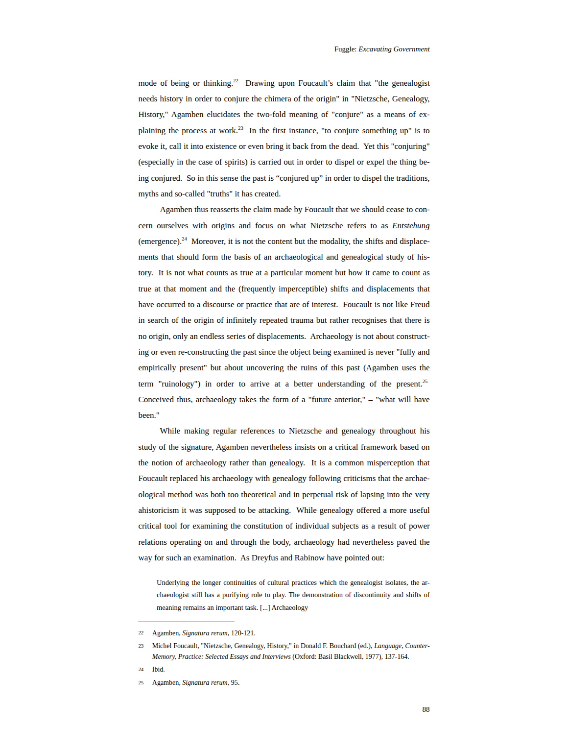Fuggle: Excavating Government
mode of being or thinking.22 Drawing upon Foucault’s claim that "the genealogist needs history in order to conjure the chimera of the origin" in "Nietzsche, Genealogy, History," Agamben elucidates the two-fold meaning of "conjure" as a means of explaining the process at work.23 In the first instance, "to conjure something up" is to evoke it, call it into existence or even bring it back from the dead. Yet this "conjuring" (especially in the case of spirits) is carried out in order to dispel or expel the thing being conjured. So in this sense the past is “conjured up” in order to dispel the traditions, myths and so-called "truths" it has created.
Agamben thus reasserts the claim made by Foucault that we should cease to concern ourselves with origins and focus on what Nietzsche refers to as Entstehung (emergence).24 Moreover, it is not the content but the modality, the shifts and displacements that should form the basis of an archaeological and genealogical study of history. It is not what counts as true at a particular moment but how it came to count as true at that moment and the (frequently imperceptible) shifts and displacements that have occurred to a discourse or practice that are of interest. Foucault is not like Freud in search of the origin of infinitely repeated trauma but rather recognises that there is no origin, only an endless series of displacements. Archaeology is not about constructing or even re-constructing the past since the object being examined is never "fully and empirically present" but about uncovering the ruins of this past (Agamben uses the term "ruinology") in order to arrive at a better understanding of the present.25 Conceived thus, archaeology takes the form of a "future anterior," – "what will have been."
While making regular references to Nietzsche and genealogy throughout his study of the signature, Agamben nevertheless insists on a critical framework based on the notion of archaeology rather than genealogy. It is a common misperception that Foucault replaced his archaeology with genealogy following criticisms that the archaeological method was both too theoretical and in perpetual risk of lapsing into the very ahistoricism it was supposed to be attacking. While genealogy offered a more useful critical tool for examining the constitution of individual subjects as a result of power relations operating on and through the body, archaeology had nevertheless paved the way for such an examination. As Dreyfus and Rabinow have pointed out:
Underlying the longer continuities of cultural practices which the genealogist isolates, the archaeologist still has a purifying role to play. The demonstration of discontinuity and shifts of meaning remains an important task. [...] Archaeology
22
Agamben, Signatura rerum, 120-121.
23
Michel Foucault, "Nietzsche, Genealogy, History," in Donald F. Bouchard (ed.), Language, Counter-Memory, Practice: Selected Essays and Interviews (Oxford: Basil Blackwell, 1977), 137-164.
24
Ibid.
25
Agamben, Signatura rerum, 95.
88